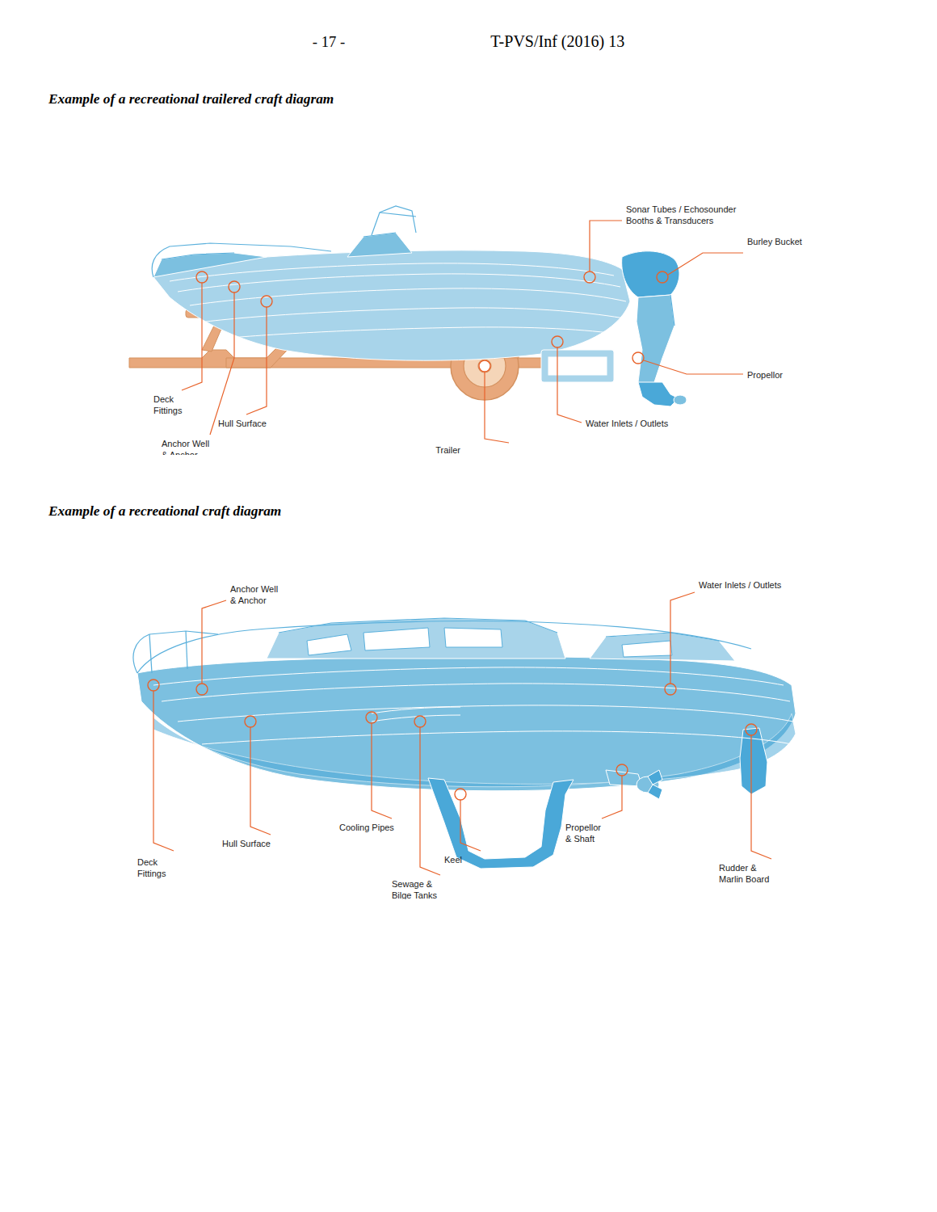- 17 - T-PVS/Inf (2016) 13
Example of a recreational trailered craft diagram
Sonar Tubes / Echosounder Booths & Transducers Burley Bucket Deck Fittings Hull Surface Anchor Well & Anchor Water Inlets / Outlets Trailer Propellor
Example of a recreational craft diagram
Anchor Well & Anchor Water Inlets / Outlets Deck Fittings Hull Surface Cooling Pipes Sewage & Bilge Tanks Keel Propellor & Shaft Rudder & Marlin Board